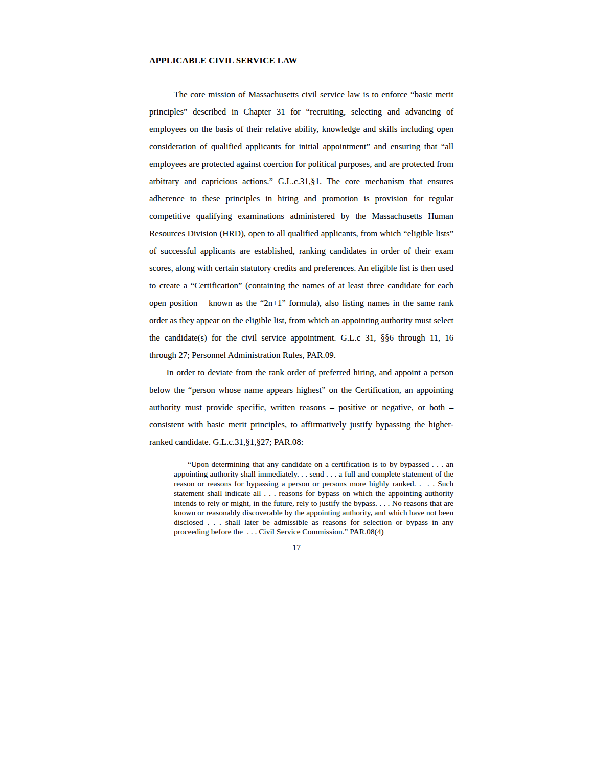APPLICABLE CIVIL SERVICE LAW
The core mission of Massachusetts civil service law is to enforce “basic merit principles” described in Chapter 31 for “recruiting, selecting and advancing of employees on the basis of their relative ability, knowledge and skills including open consideration of qualified applicants for initial appointment” and ensuring that “all employees are protected against coercion for political purposes, and are protected from arbitrary and capricious actions.” G.L.c.31,§1. The core mechanism that ensures adherence to these principles in hiring and promotion is provision for regular competitive qualifying examinations administered by the Massachusetts Human Resources Division (HRD), open to all qualified applicants, from which “eligible lists” of successful applicants are established, ranking candidates in order of their exam scores, along with certain statutory credits and preferences. An eligible list is then used to create a “Certification” (containing the names of at least three candidate for each open position – known as the “2n+1” formula), also listing names in the same rank order as they appear on the eligible list, from which an appointing authority must select the candidate(s) for the civil service appointment. G.L.c 31, §§6 through 11, 16 through 27; Personnel Administration Rules, PAR.09.
In order to deviate from the rank order of preferred hiring, and appoint a person below the “person whose name appears highest” on the Certification, an appointing authority must provide specific, written reasons – positive or negative, or both – consistent with basic merit principles, to affirmatively justify bypassing the higher-ranked candidate. G.L.c.31,§1,§27; PAR.08:
“Upon determining that any candidate on a certification is to by bypassed . . . an appointing authority shall immediately. . . send . . . a full and complete statement of the reason or reasons for bypassing a person or persons more highly ranked. . . . Such statement shall indicate all . . . reasons for bypass on which the appointing authority intends to rely or might, in the future, rely to justify the bypass. . . . No reasons that are known or reasonably discoverable by the appointing authority, and which have not been disclosed . . . shall later be admissible as reasons for selection or bypass in any proceeding before the . . . Civil Service Commission.” PAR.08(4)
17